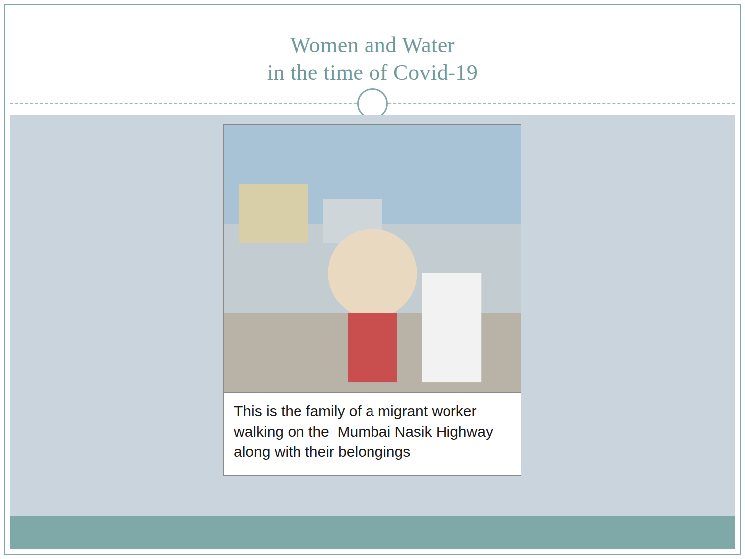Women and Water
in the time of Covid-19
This is the family of a migrant worker walking on the Mumbai Nasik Highway along with their belongings